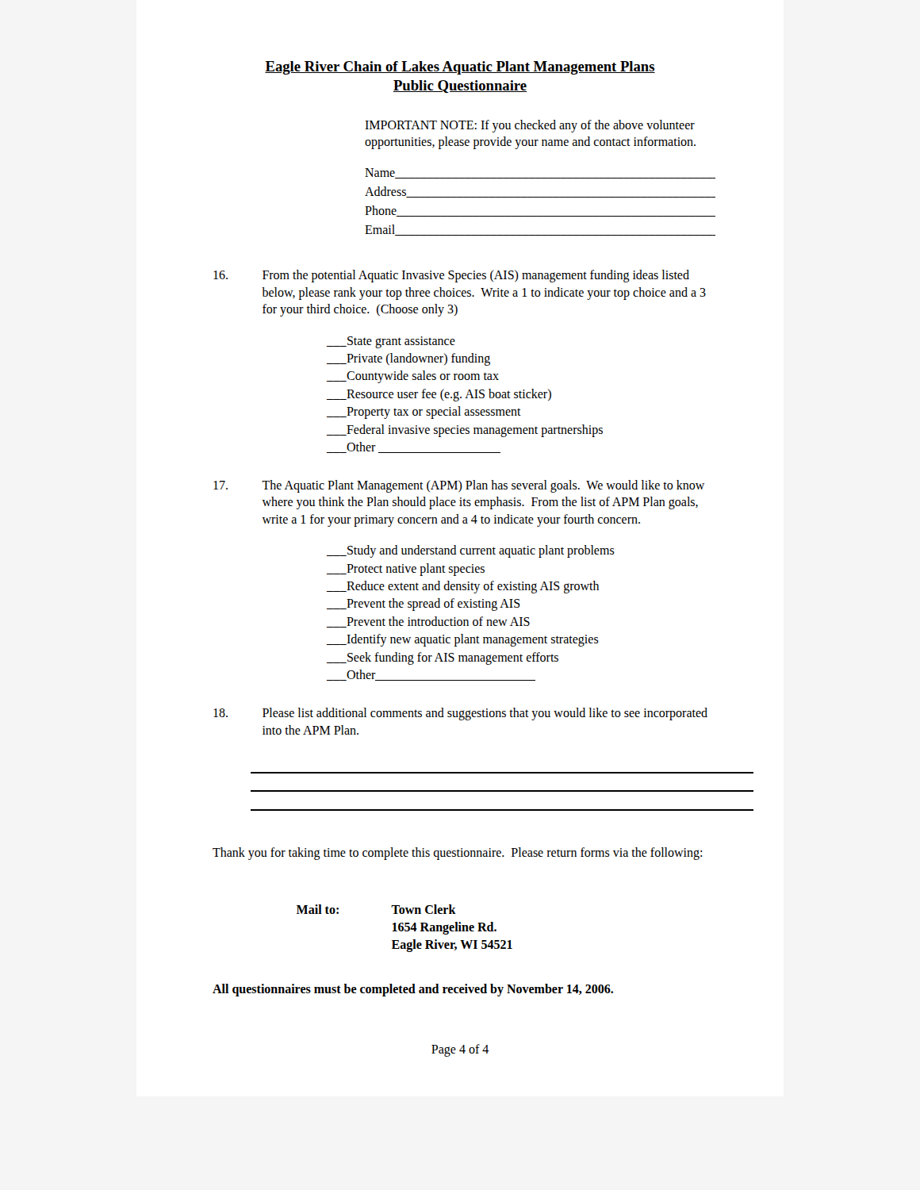Eagle River Chain of Lakes Aquatic Plant Management Plans Public Questionnaire
IMPORTANT NOTE: If you checked any of the above volunteer opportunities, please provide your name and contact information.
Name_______________________________________________________________________
Address_____________________________________________________________________
Phone______________________________________________________________________
Email_______________________________________________________________________
16.
From the potential Aquatic Invasive Species (AIS) management funding ideas listed below, please rank your top three choices. Write a 1 to indicate your top choice and a 3 for your third choice. (Choose only 3)
___State grant assistance
___Private (landowner) funding
___Countywide sales or room tax
___Resource user fee (e.g. AIS boat sticker)
___Property tax or special assessment
___Federal invasive species management partnerships
___Other
17.
The Aquatic Plant Management (APM) Plan has several goals. We would like to know where you think the Plan should place its emphasis. From the list of APM Plan goals, write a 1 for your primary concern and a 4 to indicate your fourth concern.
___Study and understand current aquatic plant problems
___Protect native plant species
___Reduce extent and density of existing AIS growth
___Prevent the spread of existing AIS
___Prevent the introduction of new AIS
___Identify new aquatic plant management strategies
___Seek funding for AIS management efforts
___Other
18.
Please list additional comments and suggestions that you would like to see incorporated into the APM Plan.
Thank you for taking time to complete this questionnaire. Please return forms via the following:
Mail to:
Town Clerk
1654 Rangeline Rd.
Eagle River, WI 54521
All questionnaires must be completed and received by November 14, 2006.
Page 4 of 4